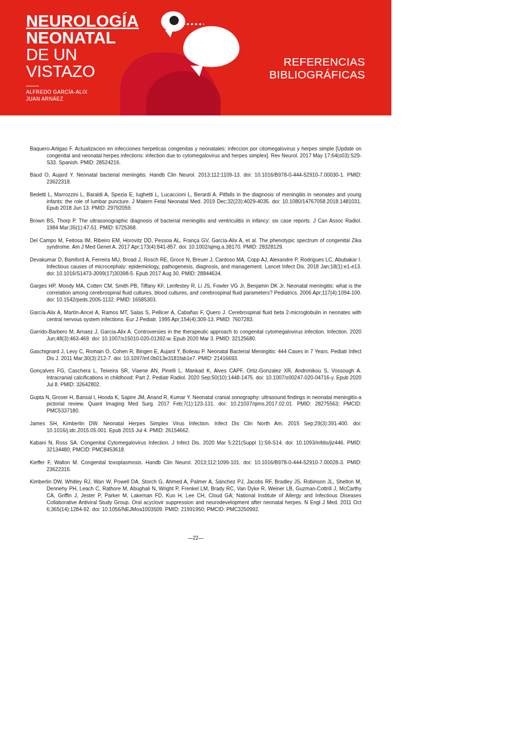NEUROLOGÍA NEONATAL DE UN VISTAZO
ALFREDO GARCÍA-ALIX
JUAN ARNÁEZ
REFERENCIAS
BIBLIOGRÁFICAS
Baquero-Artigao F. Actualizacion en infecciones herpeticas congenitas y neonatales: infeccion por citomegalovirus y herpes simple [Update on congenital and neonatal herpes infections: infection due to cytomegalovirus and herpes simplex]. Rev Neurol. 2017 May 17;64(s03):S29-S33. Spanish. PMID: 28524216.
Baud O, Aujard Y. Neonatal bacterial meningitis. Handb Clin Neurol. 2013;112:1109-13. doi: 10.1016/B978-0-444-52910-7.00030-1. PMID: 23622318.
Bedetti L, Marrozzini L, Baraldi A, Spezia E, Iughetti L, Lucaccioni L, Berardi A. Pitfalls in the diagnosis of meningitis in neonates and young infants: the role of lumbar puncture. J Matern Fetal Neonatal Med. 2019 Dec;32(23):4029-4035. doi: 10.1080/14767058.2018.1481031. Epub 2018 Jun 13. PMID: 29792059.
Brown BS, Thorp P. The ultrasonographic diagnosis of bacterial meningitis and ventriculitis in infancy: six case reports. J Can Assoc Radiol. 1984 Mar;35(1):47-51. PMID: 6725368.
Del Campo M, Feitosa IM, Ribeiro EM, Horovitz DD, Pessoa AL, França GV, García-Alix A, et al. The phenotypic spectrum of congenital Zika syndrome. Am J Med Genet A. 2017 Apr;173(4):841-857. doi: 10.1002/ajmg.a.38170. PMID: 28328129.
Devakumar D, Bamford A, Ferreira MU, Broad J, Rosch RE, Groce N, Breuer J, Cardoso MA, Copp AJ, Alexandre P, Rodrigues LC, Abubakar I. Infectious causes of microcephaly: epidemiology, pathogenesis, diagnosis, and management. Lancet Infect Dis. 2018 Jan;18(1):e1-e13. doi: 10.1016/S1473-3099(17)30398-5. Epub 2017 Aug 30. PMID: 28844634.
Garges HP, Moody MA, Cotten CM, Smith PB, Tiffany KF, Lenfestey R, Li JS, Fowler VG Jr, Benjamin DK Jr. Neonatal meningitis: what is the correlation among cerebrospinal fluid cultures, blood cultures, and cerebrospinal fluid parameters? Pediatrics. 2006 Apr;117(4):1094-100. doi: 10.1542/peds.2005-1132. PMID: 16585303.
García-Alix A, Martín-Ancel A, Ramos MT, Salas S, Pellicer A, Cabañas F, Quero J. Cerebrospinal fluid beta 2-microglobulin in neonates with central nervous system infections. Eur J Pediatr. 1995 Apr;154(4):309-13. PMID: 7607283.
Garrido-Barbero M, Arnaez J, Garcia-Alix A. Controversies in the therapeutic approach to congenital cytomegalovirus infection. Infection. 2020 Jun;48(3):463-469. doi: 10.1007/s15010-020-01392-w. Epub 2020 Mar 3. PMID: 32125680.
Gaschignard J, Levy C, Romain O, Cohen R, Bingen E, Aujard Y, Boileau P. Neonatal Bacterial Meningitis: 444 Cases in 7 Years. Pediatr Infect Dis J. 2011 Mar;30(3):212-7. doi: 10.1097/inf.0b013e3181fab1e7. PMID: 21416693.
Gonçalves FG, Caschera L, Teixeira SR, Viaene AN, Pinelli L, Mankad K, Alves CAPF, Ortiz-Gonzalez XR, Andronikou S, Vossough A. Intracranial calcifications in childhood: Part 2. Pediatr Radiol. 2020 Sep;50(10):1448-1475. doi: 10.1007/s00247-020-04716-y. Epub 2020 Jul 8. PMID: 32642802.
Gupta N, Grover H, Bansal I, Hooda K, Sapire JM, Anand R, Kumar Y. Neonatal cranial sonography: ultrasound findings in neonatal meningitis-a pictorial review. Quant Imaging Med Surg. 2017 Feb;7(1):123-131. doi: 10.21037/qims.2017.02.01. PMID: 28275563; PMCID: PMC5337180.
James SH, Kimberlin DW. Neonatal Herpes Simplex Virus Infection. Infect Dis Clin North Am. 2015 Sep;29(3):391-400. doi: 10.1016/j.idc.2015.05.001. Epub 2015 Jul 4. PMID: 26154662.
Kabani N, Ross SA. Congenital Cytomegalovirus Infection. J Infect Dis. 2020 Mar 5;221(Suppl 1):S9-S14. doi: 10.1093/infdis/jiz446. PMID: 32134480; PMCID: PMC8453618.
Kieffer F, Wallon M. Congenital toxoplasmosis. Handb Clin Neurol. 2013;112:1099-101. doi: 10.1016/B978-0-444-52910-7.00028-3. PMID: 23622316.
Kimberlin DW, Whitley RJ, Wan W, Powell DA, Storch G, Ahmed A, Palmer A, Sánchez PJ, Jacobs RF, Bradley JS, Robinson JL, Shelton M, Dennehy PH, Leach C, Rathore M, Abughali N, Wright P, Frenkel LM, Brady RC, Van Dyke R, Weiner LB, Guzman-Cottrill J, McCarthy CA, Griffin J, Jester P, Parker M, Lakeman FD, Kuo H, Lee CH, Cloud GA; National Institute of Allergy and Infectious Diseases Collaborative Antiviral Study Group. Oral acyclovir suppression and neurodevelopment after neonatal herpes. N Engl J Med. 2011 Oct 6;365(14):1284-92. doi: 10.1056/NEJMoa1003509. PMID: 21991950; PMCID: PMC3250992.
—22—